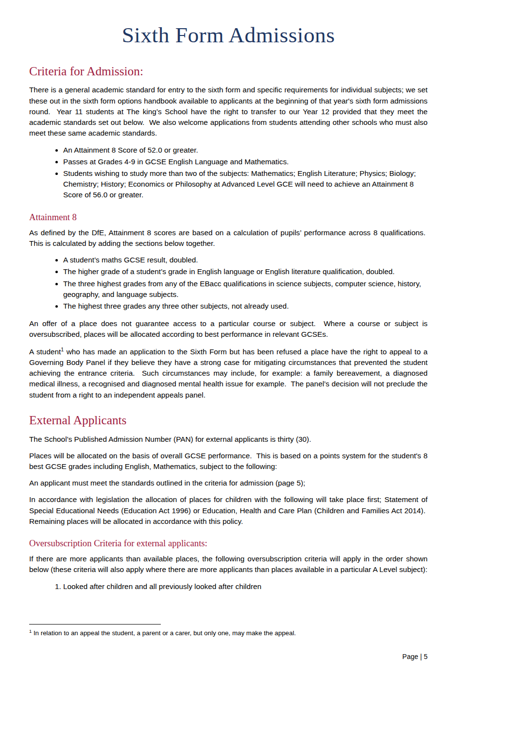Sixth Form Admissions
Criteria for Admission:
There is a general academic standard for entry to the sixth form and specific requirements for individual subjects; we set these out in the sixth form options handbook available to applicants at the beginning of that year's sixth form admissions round. Year 11 students at The king’s School have the right to transfer to our Year 12 provided that they meet the academic standards set out below. We also welcome applications from students attending other schools who must also meet these same academic standards.
An Attainment 8 Score of 52.0 or greater.
Passes at Grades 4-9 in GCSE English Language and Mathematics.
Students wishing to study more than two of the subjects: Mathematics; English Literature; Physics; Biology; Chemistry; History; Economics or Philosophy at Advanced Level GCE will need to achieve an Attainment 8 Score of 56.0 or greater.
Attainment 8
As defined by the DfE, Attainment 8 scores are based on a calculation of pupils’ performance across 8 qualifications. This is calculated by adding the sections below together.
A student’s maths GCSE result, doubled.
The higher grade of a student’s grade in English language or English literature qualification, doubled.
The three highest grades from any of the EBacc qualifications in science subjects, computer science, history, geography, and language subjects.
The highest three grades any three other subjects, not already used.
An offer of a place does not guarantee access to a particular course or subject. Where a course or subject is oversubscribed, places will be allocated according to best performance in relevant GCSEs.
A student1 who has made an application to the Sixth Form but has been refused a place have the right to appeal to a Governing Body Panel if they believe they have a strong case for mitigating circumstances that prevented the student achieving the entrance criteria. Such circumstances may include, for example: a family bereavement, a diagnosed medical illness, a recognised and diagnosed mental health issue for example. The panel’s decision will not preclude the student from a right to an independent appeals panel.
External Applicants
The School’s Published Admission Number (PAN) for external applicants is thirty (30).
Places will be allocated on the basis of overall GCSE performance. This is based on a points system for the student's 8 best GCSE grades including English, Mathematics, subject to the following:
An applicant must meet the standards outlined in the criteria for admission (page 5);
In accordance with legislation the allocation of places for children with the following will take place first; Statement of Special Educational Needs (Education Act 1996) or Education, Health and Care Plan (Children and Families Act 2014). Remaining places will be allocated in accordance with this policy.
Oversubscription Criteria for external applicants:
If there are more applicants than available places, the following oversubscription criteria will apply in the order shown below (these criteria will also apply where there are more applicants than places available in a particular A Level subject):
Looked after children and all previously looked after children
1 In relation to an appeal the student, a parent or a carer, but only one, may make the appeal.
Page | 5